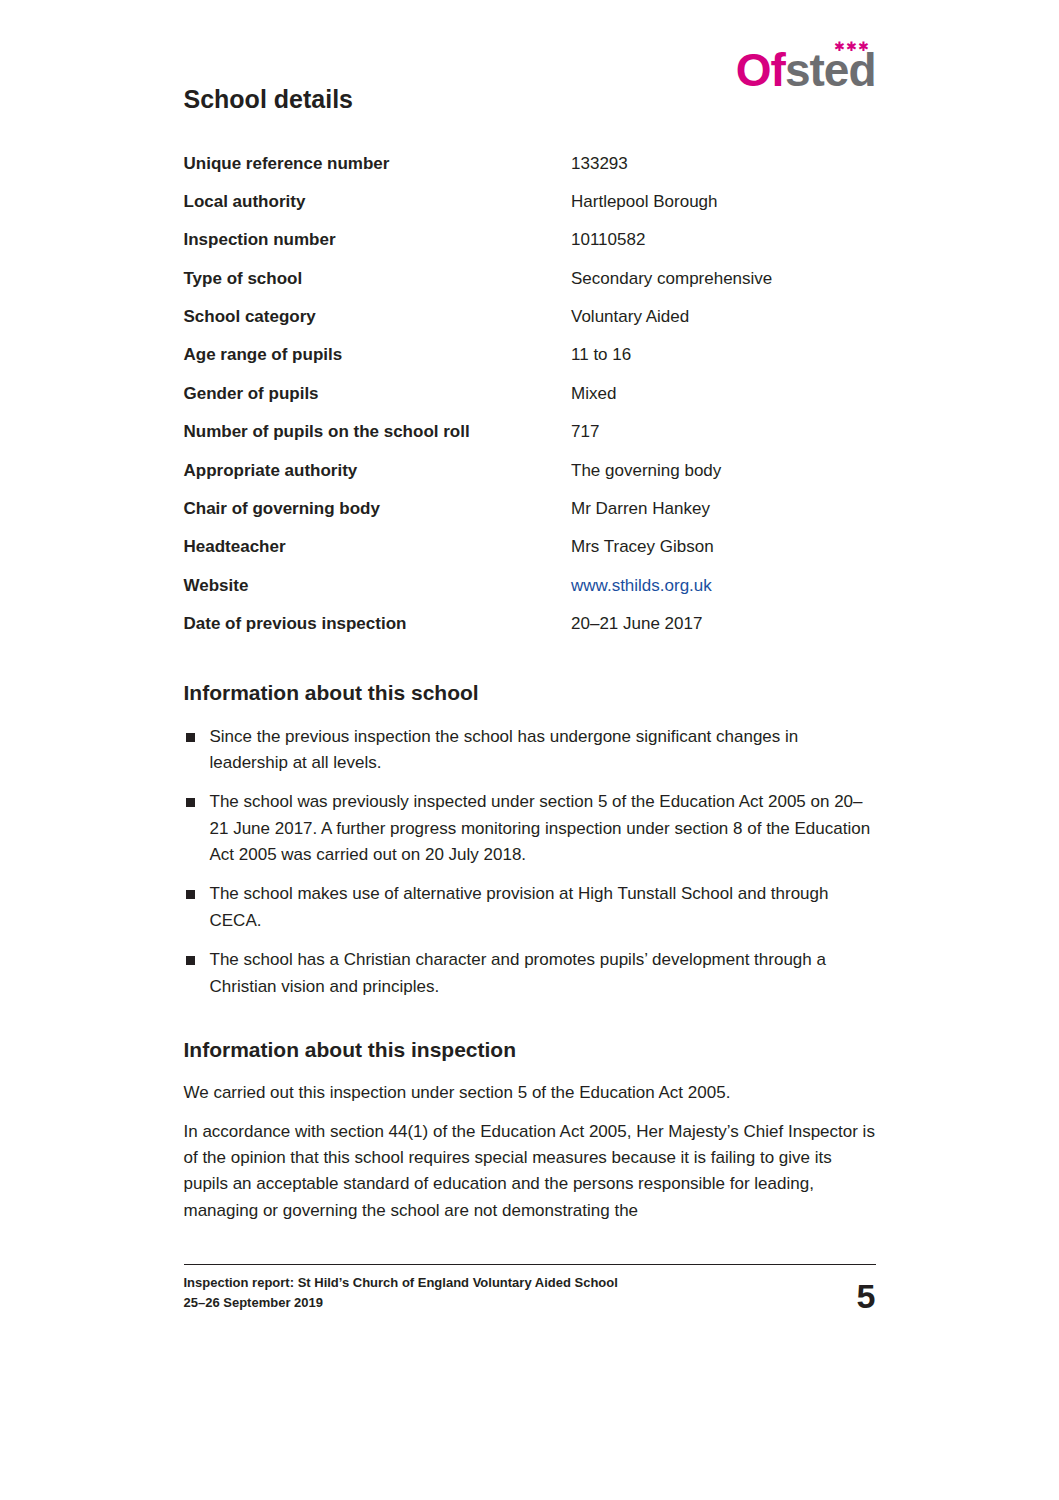✱✱✱
Ofsted
School details
| Unique reference number | 133293 |
| Local authority | Hartlepool Borough |
| Inspection number | 10110582 |
| Type of school | Secondary comprehensive |
| School category | Voluntary Aided |
| Age range of pupils | 11 to 16 |
| Gender of pupils | Mixed |
| Number of pupils on the school roll | 717 |
| Appropriate authority | The governing body |
| Chair of governing body | Mr Darren Hankey |
| Headteacher | Mrs Tracey Gibson |
| Website | www.sthilds.org.uk |
| Date of previous inspection | 20–21 June 2017 |
Information about this school
Since the previous inspection the school has undergone significant changes in leadership at all levels.
The school was previously inspected under section 5 of the Education Act 2005 on 20–21 June 2017. A further progress monitoring inspection under section 8 of the Education Act 2005 was carried out on 20 July 2018.
The school makes use of alternative provision at High Tunstall School and through CECA.
The school has a Christian character and promotes pupils’ development through a Christian vision and principles.
Information about this inspection
We carried out this inspection under section 5 of the Education Act 2005.
In accordance with section 44(1) of the Education Act 2005, Her Majesty’s Chief Inspector is of the opinion that this school requires special measures because it is failing to give its pupils an acceptable standard of education and the persons responsible for leading, managing or governing the school are not demonstrating the
Inspection report: St Hild’s Church of England Voluntary Aided School
25–26 September 2019
5